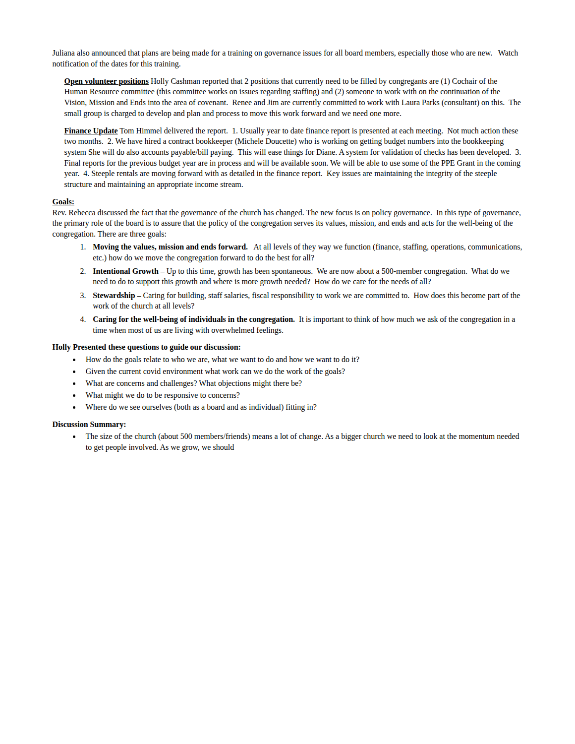Juliana also announced that plans are being made for a training on governance issues for all board members, especially those who are new. Watch notification of the dates for this training.
Open volunteer positions Holly Cashman reported that 2 positions that currently need to be filled by congregants are (1) Cochair of the Human Resource committee (this committee works on issues regarding staffing) and (2) someone to work with on the continuation of the Vision, Mission and Ends into the area of covenant. Renee and Jim are currently committed to work with Laura Parks (consultant) on this. The small group is charged to develop and plan and process to move this work forward and we need one more.
Finance Update Tom Himmel delivered the report. 1. Usually year to date finance report is presented at each meeting. Not much action these two months. 2. We have hired a contract bookkeeper (Michele Doucette) who is working on getting budget numbers into the bookkeeping system She will do also accounts payable/bill paying. This will ease things for Diane. A system for validation of checks has been developed. 3. Final reports for the previous budget year are in process and will be available soon. We will be able to use some of the PPE Grant in the coming year. 4. Steeple rentals are moving forward with as detailed in the finance report. Key issues are maintaining the integrity of the steeple structure and maintaining an appropriate income stream.
Goals:
Rev. Rebecca discussed the fact that the governance of the church has changed. The new focus is on policy governance. In this type of governance, the primary role of the board is to assure that the policy of the congregation serves its values, mission, and ends and acts for the well-being of the congregation. There are three goals:
Moving the values, mission and ends forward. At all levels of they way we function (finance, staffing, operations, communications, etc.) how do we move the congregation forward to do the best for all?
Intentional Growth – Up to this time, growth has been spontaneous. We are now about a 500-member congregation. What do we need to do to support this growth and where is more growth needed? How do we care for the needs of all?
Stewardship – Caring for building, staff salaries, fiscal responsibility to work we are committed to. How does this become part of the work of the church at all levels?
Caring for the well-being of individuals in the congregation. It is important to think of how much we ask of the congregation in a time when most of us are living with overwhelmed feelings.
Holly Presented these questions to guide our discussion:
How do the goals relate to who we are, what we want to do and how we want to do it?
Given the current covid environment what work can we do the work of the goals?
What are concerns and challenges? What objections might there be?
What might we do to be responsive to concerns?
Where do we see ourselves (both as a board and as individual) fitting in?
Discussion Summary:
The size of the church (about 500 members/friends) means a lot of change. As a bigger church we need to look at the momentum needed to get people involved. As we grow, we should